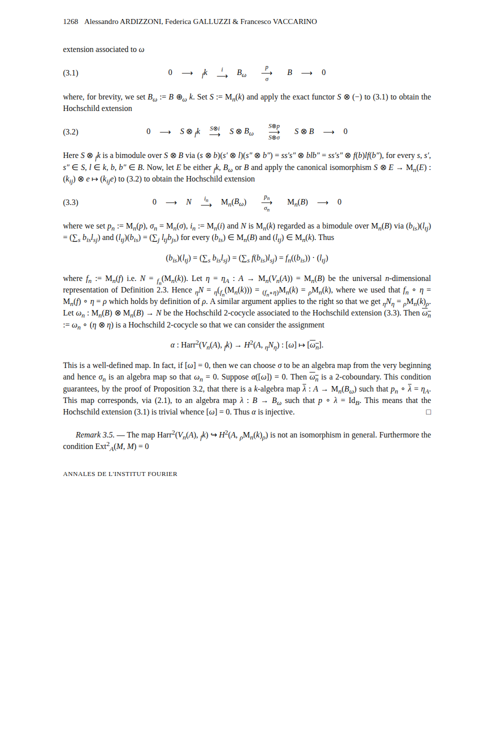1268 Alessandro ARDIZZONI, Federica GALLUZZI & Francesco VACCARINO
extension associated to ω
(3.1) 0 ⟶ fk i⟶ Bω p⟶σ B ⟶ 0
where, for brevity, we set Bω := B ⊕ω k. Set S := Mn(k) and apply the exact functor S ⊗ (−) to (3.1) to obtain the Hochschild extension
(3.2) 0 ⟶ S ⊗ fk S⊗i⟶ S ⊗ Bω S⊗p⟶S⊗σ S ⊗ B ⟶ 0
Here S ⊗ fk is a bimodule over S ⊗ B via (s ⊗ b)(s′ ⊗ l)(s″ ⊗ b″) = ss′s″ ⊗ blb″ = ss′s″ ⊗ f(b)lf(b″), for every s, s′, s″ ∈ S, l ∈ k, b, b″ ∈ B. Now, let E be either fk, Bω or B and apply the canonical isomorphism S ⊗ E → Mn(E) : (kij) ⊗ e ↦ (kije) to (3.2) to obtain the Hochschild extension
(3.3) 0 ⟶ N in⟶ Mn(Bω) pn⟶σn Mn(B) ⟶ 0
where we set pn := Mn(p), σn = Mn(σ), in := Mn(i) and N is Mn(k) regarded as a bimodule over Mn(B) via (bis)(ltj) = (∑s bislsj) and (ltj)(bis) = (∑j ltjbjs) for every (bis) ∈ Mn(B) and (ltj) ∈ Mn(k). Thus
(bis)(ltj) = (∑s bislsj) = (∑s f(bis)lsj) = fn((bis)) · (ltj)
where fn := Mn(f) i.e. N = fn(Mn(k)). Let η = ηA : A → Mn(Vn(A)) = Mn(B) be the universal n-dimensional representation of Definition 2.3. Hence ηN = η(fn(Mn(k))) = (fn∘η)Mn(k) = ρMn(k), where we used that fn ∘ η = Mn(f) ∘ η = ρ which holds by definition of ρ. A similar argument applies to the right so that we get ηNη = ρMn(k)ρ. Let ωn : Mn(B) ⊗ Mn(B) → N be the Hochschild 2-cocycle associated to the Hochschild extension (3.3). Then ωn := ωn ∘ (η ⊗ η) is a Hochschild 2-cocycle so that we can consider the assignment
α : Harr2(Vn(A), fk) → H2(A, ηNη) : [ω] ↦ [ωn].
This is a well-defined map. In fact, if [ω] = 0, then we can choose σ to be an algebra map from the very beginning and hence σn is an algebra map so that ωn = 0. Suppose α([ω]) = 0. Then ωn is a 2-coboundary. This condition guarantees, by the proof of Proposition 3.2, that there is a k-algebra map λ : A → Mn(Bω) such that pn ∘ λ = ηA. This map corresponds, via (2.1), to an algebra map λ : B → Bω such that p ∘ λ = IdB. This means that the Hochschild extension (3.1) is trivial whence [ω] = 0. Thus α is injective. □
Remark 3.5. — The map Harr2(Vn(A), fk) ↪ H2(A, ρMn(k)ρ) is not an isomorphism in general. Furthermore the condition Ext2A(M, M) = 0
ANNALES DE L'INSTITUT FOURIER